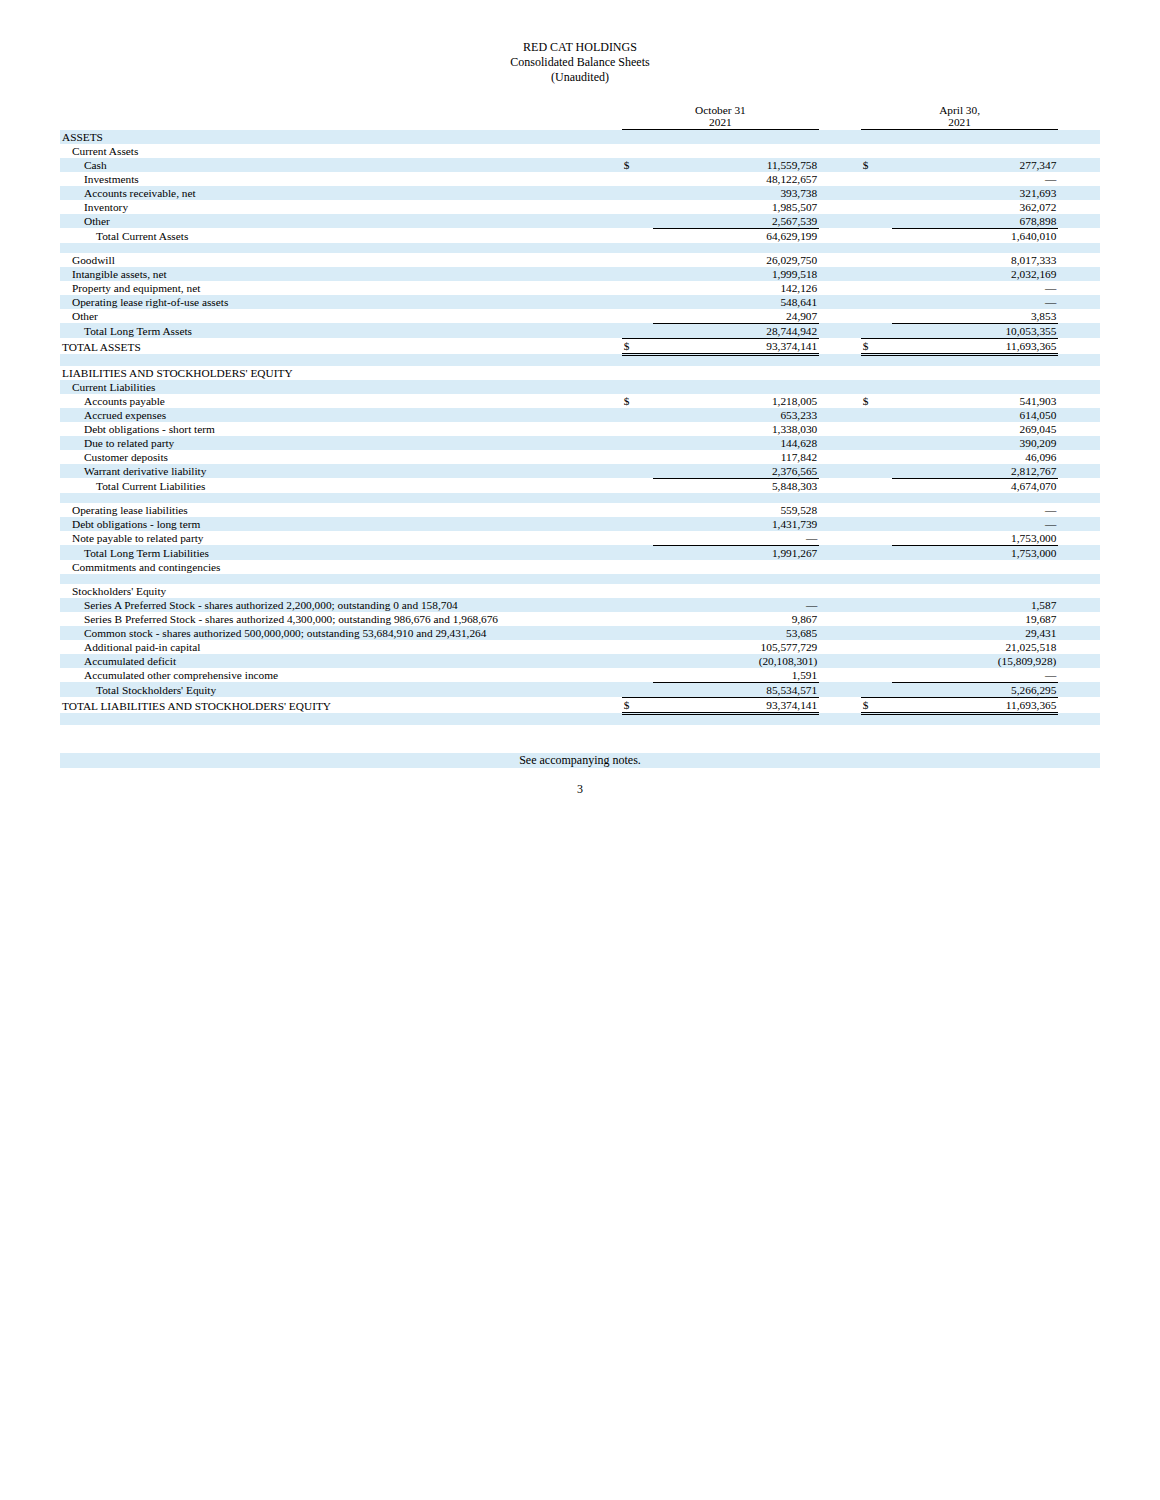RED CAT HOLDINGS
Consolidated Balance Sheets
(Unaudited)
| | | October 31 2021 | | April 30, 2021 | |
| ASSETS | | | | | | | |
| Current Assets | | | | | | | |
| Cash | | $ | 11,559,758 | | $ | 277,347 | |
| Investments | | | 48,122,657 | | | — | |
| Accounts receivable, net | | | 393,738 | | | 321,693 | |
| Inventory | | | 1,985,507 | | | 362,072 | |
| Other | | | 2,567,539 | | | 678,898 | |
| Total Current Assets | | | 64,629,199 | | | 1,640,010 | |
| Goodwill | | | 26,029,750 | | | 8,017,333 | |
| Intangible assets, net | | | 1,999,518 | | | 2,032,169 | |
| Property and equipment, net | | | 142,126 | | | — | |
| Operating lease right-of-use assets | | | 548,641 | | | — | |
| Other | | | 24,907 | | | 3,853 | |
| Total Long Term Assets | | | 28,744,942 | | | 10,053,355 | |
| TOTAL ASSETS | | $ | 93,374,141 | | $ | 11,693,365 | |
| LIABILITIES AND STOCKHOLDERS' EQUITY | | | | | | | |
| Current Liabilities | | | | | | | |
| Accounts payable | | $ | 1,218,005 | | $ | 541,903 | |
| Accrued expenses | | | 653,233 | | | 614,050 | |
| Debt obligations - short term | | | 1,338,030 | | | 269,045 | |
| Due to related party | | | 144,628 | | | 390,209 | |
| Customer deposits | | | 117,842 | | | 46,096 | |
| Warrant derivative liability | | | 2,376,565 | | | 2,812,767 | |
| Total Current Liabilities | | | 5,848,303 | | | 4,674,070 | |
| Operating lease liabilities | | | 559,528 | | | — | |
| Debt obligations - long term | | | 1,431,739 | | | — | |
| Note payable to related party | | | — | | | 1,753,000 | |
| Total Long Term Liabilities | | | 1,991,267 | | | 1,753,000 | |
| Commitments and contingencies | | | | | | | |
| Stockholders' Equity | | | | | | | |
| Series A Preferred Stock - shares authorized 2,200,000; outstanding 0 and 158,704 | | | — | | | 1,587 | |
| Series B Preferred Stock - shares authorized 4,300,000; outstanding 986,676 and 1,968,676 | | | 9,867 | | | 19,687 | |
| Common stock - shares authorized 500,000,000; outstanding 53,684,910 and 29,431,264 | | | 53,685 | | | 29,431 | |
| Additional paid-in capital | | | 105,577,729 | | | 21,025,518 | |
| Accumulated deficit | | | (20,108,301) | | | (15,809,928) | |
| Accumulated other comprehensive income | | | 1,591 | | | — | |
| Total Stockholders' Equity | | | 85,534,571 | | | 5,266,295 | |
| TOTAL LIABILITIES AND STOCKHOLDERS' EQUITY | | $ | 93,374,141 | | $ | 11,693,365 | |
See accompanying notes.
3